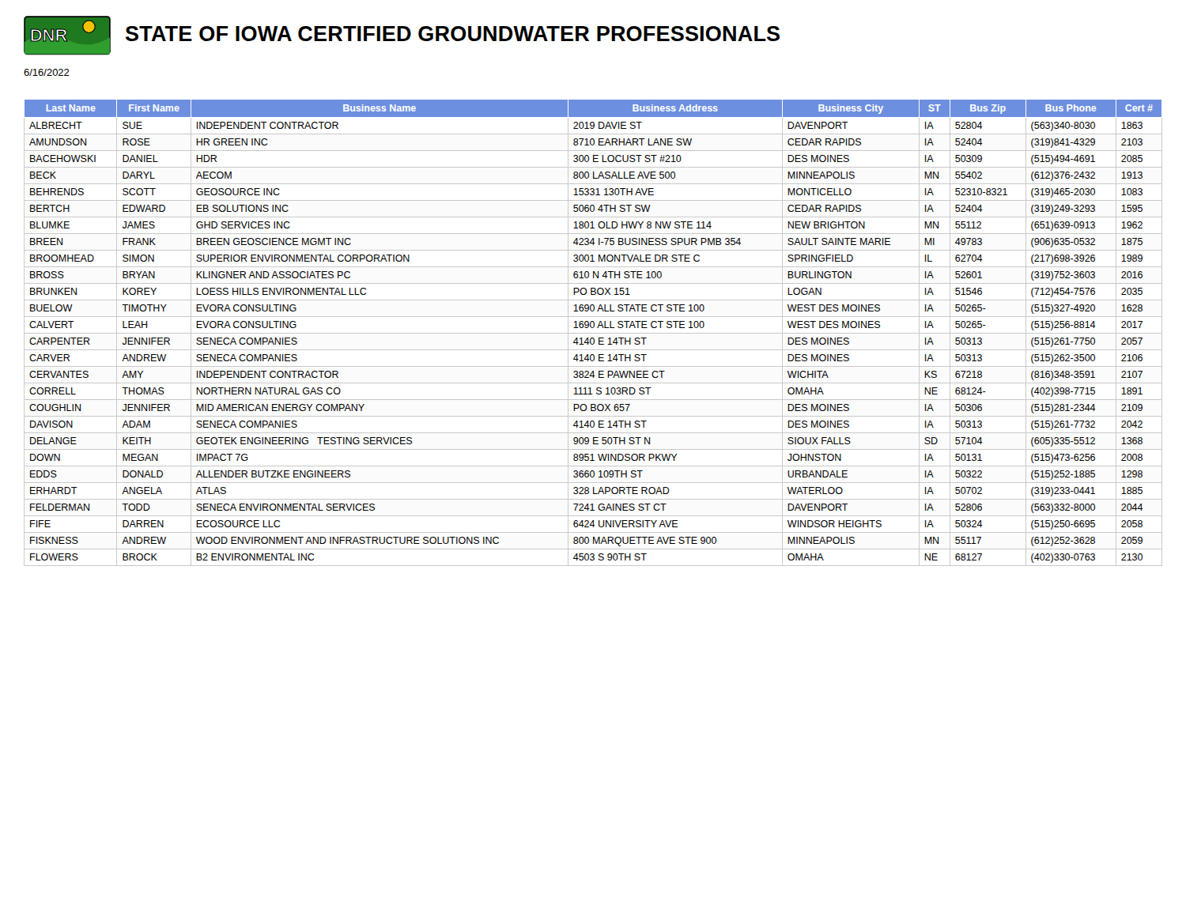DNR
STATE OF IOWA CERTIFIED GROUNDWATER PROFESSIONALS
6/16/2022
| Last Name | First Name | Business Name | Business Address | Business City | ST | Bus Zip | Bus Phone | Cert # |
| --- | --- | --- | --- | --- | --- | --- | --- | --- |
| ALBRECHT | SUE | INDEPENDENT CONTRACTOR | 2019 DAVIE ST | DAVENPORT | IA | 52804 | (563)340-8030 | 1863 |
| AMUNDSON | ROSE | HR GREEN INC | 8710 EARHART LANE SW | CEDAR RAPIDS | IA | 52404 | (319)841-4329 | 2103 |
| BACEHOWSKI | DANIEL | HDR | 300 E LOCUST ST #210 | DES MOINES | IA | 50309 | (515)494-4691 | 2085 |
| BECK | DARYL | AECOM | 800 LASALLE AVE 500 | MINNEAPOLIS | MN | 55402 | (612)376-2432 | 1913 |
| BEHRENDS | SCOTT | GEOSOURCE INC | 15331 130TH AVE | MONTICELLO | IA | 52310-8321 | (319)465-2030 | 1083 |
| BERTCH | EDWARD | EB SOLUTIONS INC | 5060 4TH ST SW | CEDAR RAPIDS | IA | 52404 | (319)249-3293 | 1595 |
| BLUMKE | JAMES | GHD SERVICES INC | 1801 OLD HWY 8 NW STE 114 | NEW BRIGHTON | MN | 55112 | (651)639-0913 | 1962 |
| BREEN | FRANK | BREEN GEOSCIENCE MGMT INC | 4234 I-75 BUSINESS SPUR PMB 354 | SAULT SAINTE MARIE | MI | 49783 | (906)635-0532 | 1875 |
| BROOMHEAD | SIMON | SUPERIOR ENVIRONMENTAL CORPORATION | 3001 MONTVALE DR STE C | SPRINGFIELD | IL | 62704 | (217)698-3926 | 1989 |
| BROSS | BRYAN | KLINGNER AND ASSOCIATES PC | 610 N 4TH STE 100 | BURLINGTON | IA | 52601 | (319)752-3603 | 2016 |
| BRUNKEN | KOREY | LOESS HILLS ENVIRONMENTAL LLC | PO BOX 151 | LOGAN | IA | 51546 | (712)454-7576 | 2035 |
| BUELOW | TIMOTHY | EVORA CONSULTING | 1690 ALL STATE CT STE 100 | WEST DES MOINES | IA | 50265- | (515)327-4920 | 1628 |
| CALVERT | LEAH | EVORA CONSULTING | 1690 ALL STATE CT STE 100 | WEST DES MOINES | IA | 50265- | (515)256-8814 | 2017 |
| CARPENTER | JENNIFER | SENECA COMPANIES | 4140 E 14TH ST | DES MOINES | IA | 50313 | (515)261-7750 | 2057 |
| CARVER | ANDREW | SENECA COMPANIES | 4140 E 14TH ST | DES MOINES | IA | 50313 | (515)262-3500 | 2106 |
| CERVANTES | AMY | INDEPENDENT CONTRACTOR | 3824 E PAWNEE CT | WICHITA | KS | 67218 | (816)348-3591 | 2107 |
| CORRELL | THOMAS | NORTHERN NATURAL GAS CO | 1111 S 103RD ST | OMAHA | NE | 68124- | (402)398-7715 | 1891 |
| COUGHLIN | JENNIFER | MID AMERICAN ENERGY COMPANY | PO BOX 657 | DES MOINES | IA | 50306 | (515)281-2344 | 2109 |
| DAVISON | ADAM | SENECA COMPANIES | 4140 E 14TH ST | DES MOINES | IA | 50313 | (515)261-7732 | 2042 |
| DELANGE | KEITH | GEOTEK ENGINEERING TESTING SERVICES | 909 E 50TH ST N | SIOUX FALLS | SD | 57104 | (605)335-5512 | 1368 |
| DOWN | MEGAN | IMPACT 7G | 8951 WINDSOR PKWY | JOHNSTON | IA | 50131 | (515)473-6256 | 2008 |
| EDDS | DONALD | ALLENDER BUTZKE ENGINEERS | 3660 109TH ST | URBANDALE | IA | 50322 | (515)252-1885 | 1298 |
| ERHARDT | ANGELA | ATLAS | 328 LAPORTE ROAD | WATERLOO | IA | 50702 | (319)233-0441 | 1885 |
| FELDERMAN | TODD | SENECA ENVIRONMENTAL SERVICES | 7241 GAINES ST CT | DAVENPORT | IA | 52806 | (563)332-8000 | 2044 |
| FIFE | DARREN | ECOSOURCE LLC | 6424 UNIVERSITY AVE | WINDSOR HEIGHTS | IA | 50324 | (515)250-6695 | 2058 |
| FISKNESS | ANDREW | WOOD ENVIRONMENT AND INFRASTRUCTURE SOLUTIONS INC | 800 MARQUETTE AVE STE 900 | MINNEAPOLIS | MN | 55117 | (612)252-3628 | 2059 |
| FLOWERS | BROCK | B2 ENVIRONMENTAL INC | 4503 S 90TH ST | OMAHA | NE | 68127 | (402)330-0763 | 2130 |